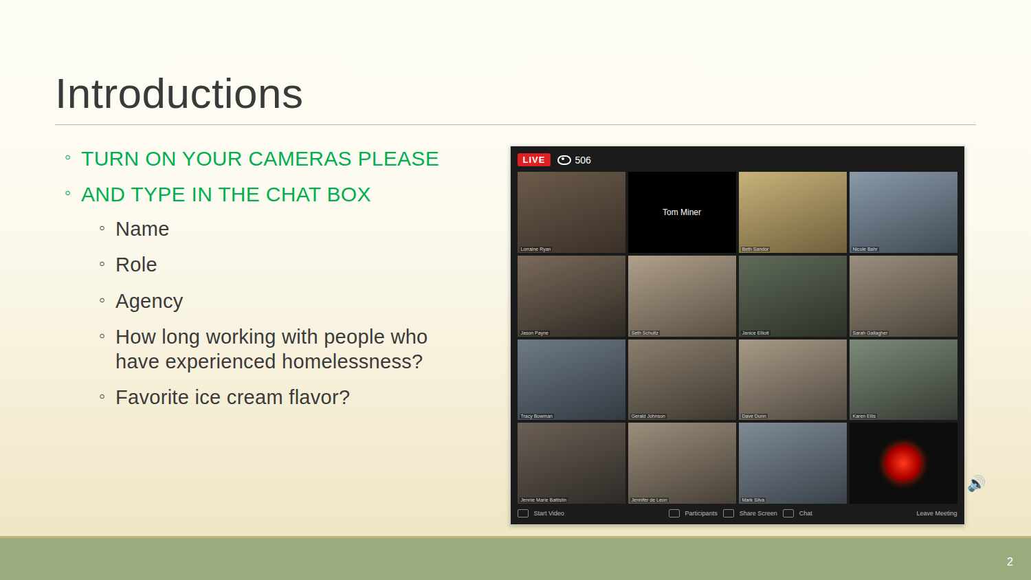Introductions
TURN ON YOUR CAMERAS PLEASE
AND TYPE IN THE CHAT BOX
Name
Role
Agency
How long working with people who have experienced homelessness?
Favorite ice cream flavor?
LIVE 506
Lorraine Ryan
Tom Miner
Beth Sandor
Nicole Bahr
Jason Payne
Seth Schultz
Janice Elliott
Sarah Gallagher
Tracy Bowman
Gerald Johnson
Dave Dunn
Karen Ellis
Jennie Marie Battistin
Jennifer de Leon
Mark Silva
Start Video
Participants Share Screen Chat
Leave Meeting
🔊
2